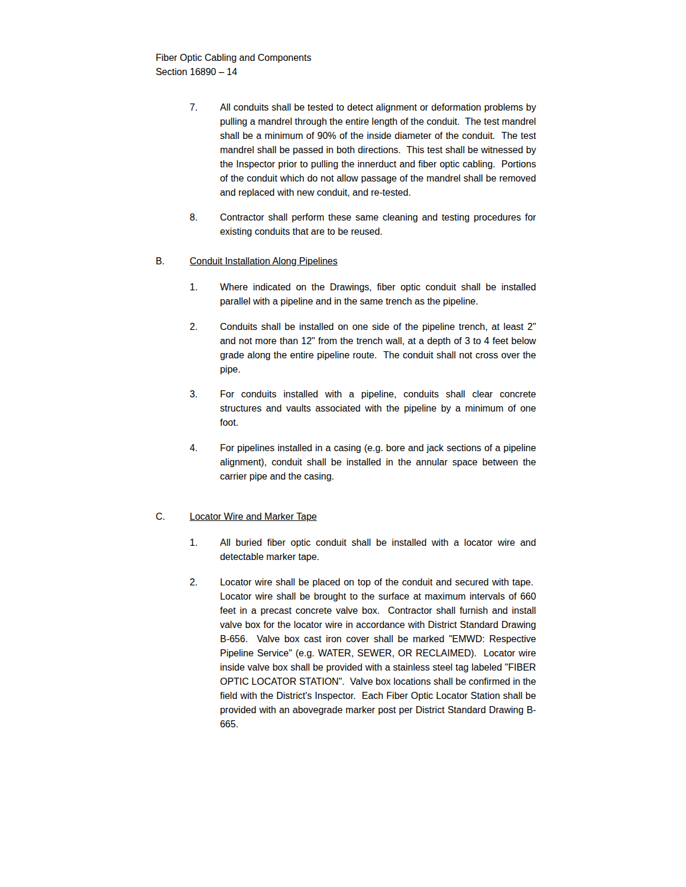Fiber Optic Cabling and Components Section 16890 – 14
7. All conduits shall be tested to detect alignment or deformation problems by pulling a mandrel through the entire length of the conduit. The test mandrel shall be a minimum of 90% of the inside diameter of the conduit. The test mandrel shall be passed in both directions. This test shall be witnessed by the Inspector prior to pulling the innerduct and fiber optic cabling. Portions of the conduit which do not allow passage of the mandrel shall be removed and replaced with new conduit, and re-tested.
8. Contractor shall perform these same cleaning and testing procedures for existing conduits that are to be reused.
B.
Conduit Installation Along Pipelines
1. Where indicated on the Drawings, fiber optic conduit shall be installed parallel with a pipeline and in the same trench as the pipeline.
2. Conduits shall be installed on one side of the pipeline trench, at least 2" and not more than 12" from the trench wall, at a depth of 3 to 4 feet below grade along the entire pipeline route. The conduit shall not cross over the pipe.
3. For conduits installed with a pipeline, conduits shall clear concrete structures and vaults associated with the pipeline by a minimum of one foot.
4. For pipelines installed in a casing (e.g. bore and jack sections of a pipeline alignment), conduit shall be installed in the annular space between the carrier pipe and the casing.
C.
Locator Wire and Marker Tape
1. All buried fiber optic conduit shall be installed with a locator wire and detectable marker tape.
2. Locator wire shall be placed on top of the conduit and secured with tape. Locator wire shall be brought to the surface at maximum intervals of 660 feet in a precast concrete valve box. Contractor shall furnish and install valve box for the locator wire in accordance with District Standard Drawing B-656. Valve box cast iron cover shall be marked "EMWD: Respective Pipeline Service" (e.g. WATER, SEWER, OR RECLAIMED). Locator wire inside valve box shall be provided with a stainless steel tag labeled "FIBER OPTIC LOCATOR STATION". Valve box locations shall be confirmed in the field with the District's Inspector. Each Fiber Optic Locator Station shall be provided with an abovegrade marker post per District Standard Drawing B-665.